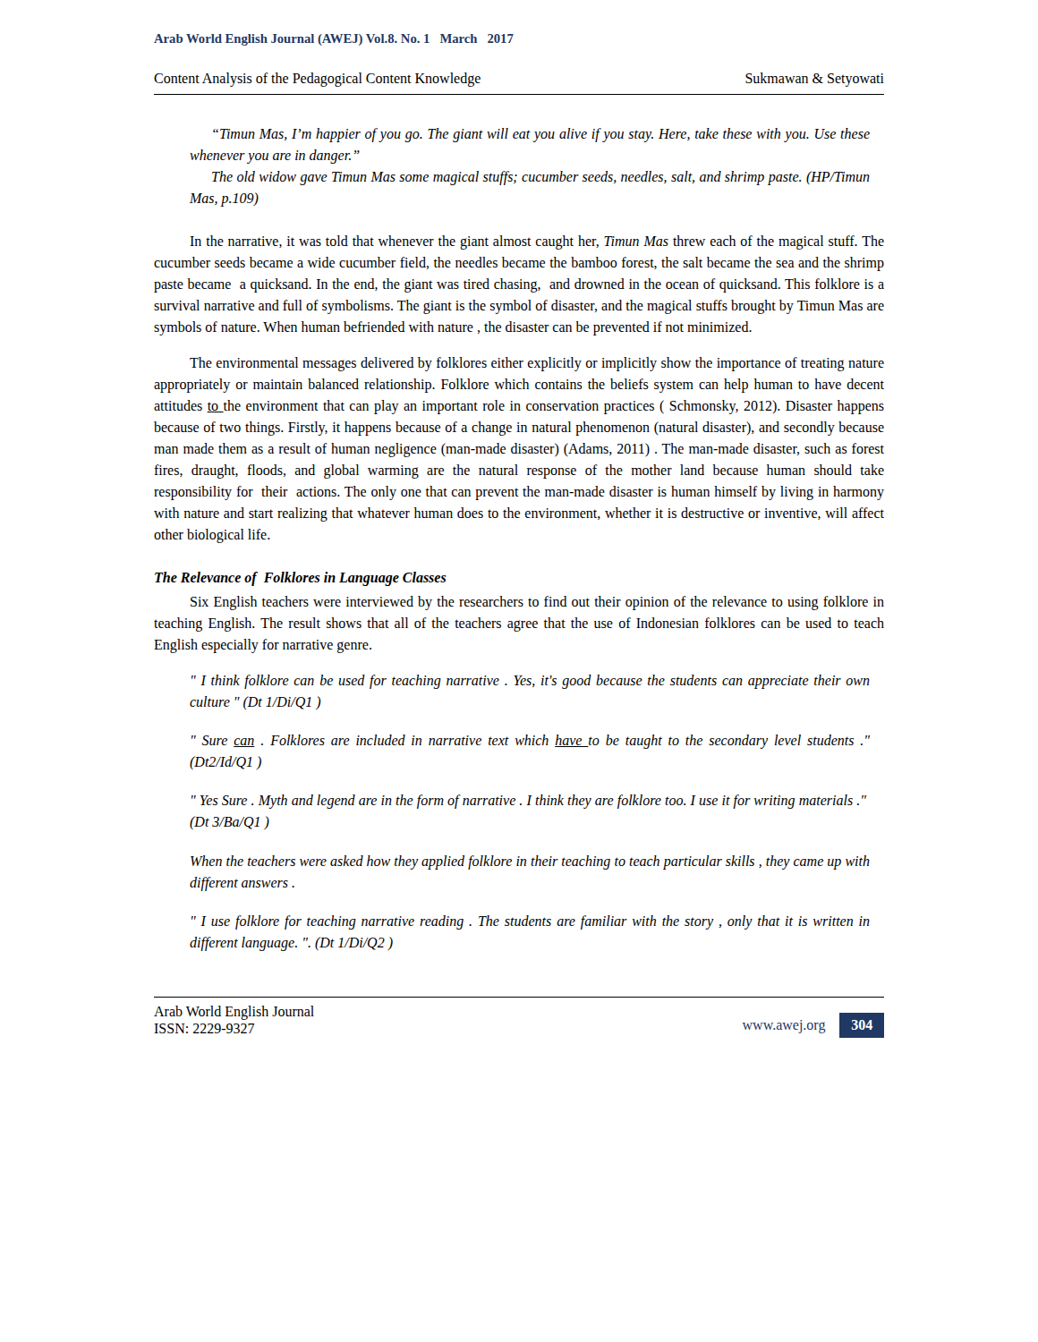Arab World English Journal (AWEJ) Vol.8. No. 1 March 2017
Content Analysis of the Pedagogical Content Knowledge Sukmawan & Setyowati
“Timun Mas, I’m happier of you go. The giant will eat you alive if you stay. Here, take these with you. Use these whenever you are in danger.”
The old widow gave Timun Mas some magical stuffs; cucumber seeds, needles, salt, and shrimp paste. (HP/Timun Mas, p.109)
In the narrative, it was told that whenever the giant almost caught her, Timun Mas threw each of the magical stuff. The cucumber seeds became a wide cucumber field, the needles became the bamboo forest, the salt became the sea and the shrimp paste became a quicksand. In the end, the giant was tired chasing, and drowned in the ocean of quicksand. This folklore is a survival narrative and full of symbolisms. The giant is the symbol of disaster, and the magical stuffs brought by Timun Mas are symbols of nature. When human befriended with nature , the disaster can be prevented if not minimized.
The environmental messages delivered by folklores either explicitly or implicitly show the importance of treating nature appropriately or maintain balanced relationship. Folklore which contains the beliefs system can help human to have decent attitudes to the environment that can play an important role in conservation practices ( Schmonsky, 2012). Disaster happens because of two things. Firstly, it happens because of a change in natural phenomenon (natural disaster), and secondly because man made them as a result of human negligence (man-made disaster) (Adams, 2011) . The man-made disaster, such as forest fires, draught, floods, and global warming are the natural response of the mother land because human should take responsibility for their actions. The only one that can prevent the man-made disaster is human himself by living in harmony with nature and start realizing that whatever human does to the environment, whether it is destructive or inventive, will affect other biological life.
The Relevance of Folklores in Language Classes
Six English teachers were interviewed by the researchers to find out their opinion of the relevance to using folklore in teaching English. The result shows that all of the teachers agree that the use of Indonesian folklores can be used to teach English especially for narrative genre.
" I think folklore can be used for teaching narrative . Yes, it's good because the students can appreciate their own culture " (Dt 1/Di/Q1 )
" Sure can . Folklores are included in narrative text which have to be taught to the secondary level students ." (Dt2/Id/Q1 )
" Yes Sure . Myth and legend are in the form of narrative . I think they are folklore too. I use it for writing materials ." (Dt 3/Ba/Q1 )
When the teachers were asked how they applied folklore in their teaching to teach particular skills , they came up with different answers .
" I use folklore for teaching narrative reading . The students are familiar with the story , only that it is written in different language. ". (Dt 1/Di/Q2 )
Arab World English Journal
ISSN: 2229-9327
www.awej.org 304